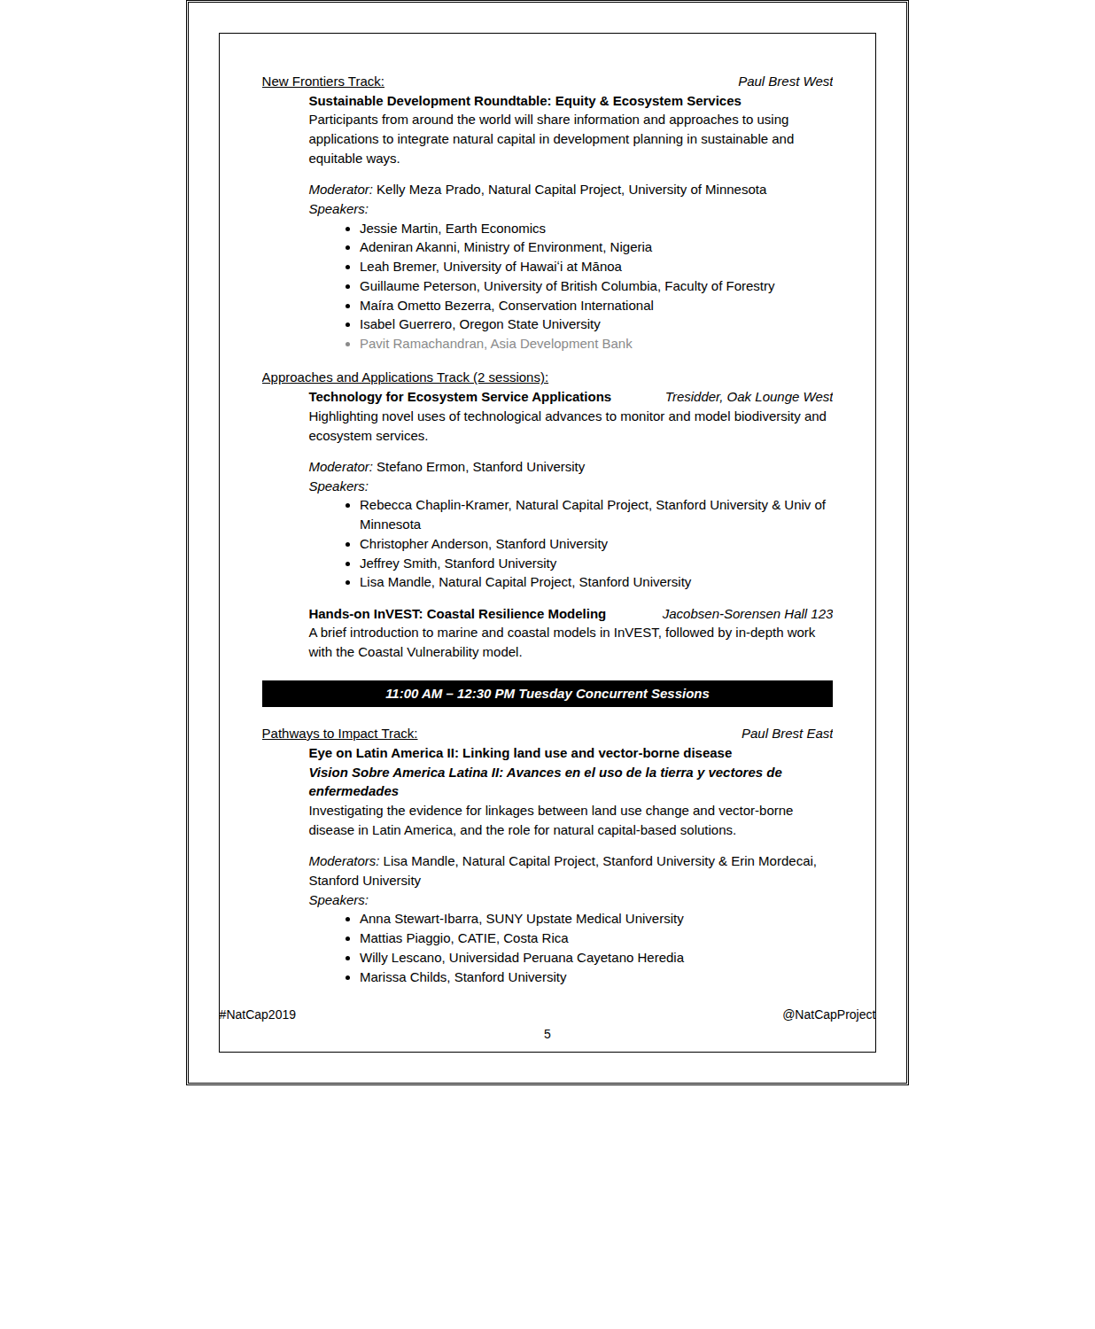New Frontiers Track: Paul Brest West
Sustainable Development Roundtable: Equity & Ecosystem Services
Participants from around the world will share information and approaches to using applications to integrate natural capital in development planning in sustainable and equitable ways.
Moderator: Kelly Meza Prado, Natural Capital Project, University of Minnesota
Speakers:
Jessie Martin, Earth Economics
Adeniran Akanni, Ministry of Environment, Nigeria
Leah Bremer, University of Hawaiʻi at Mānoa
Guillaume Peterson, University of British Columbia, Faculty of Forestry
Maíra Ometto Bezerra, Conservation International
Isabel Guerrero, Oregon State University
Pavit Ramachandran, Asia Development Bank
Approaches and Applications Track (2 sessions):
Technology for Ecosystem Service Applications Tresidder, Oak Lounge West
Highlighting novel uses of technological advances to monitor and model biodiversity and ecosystem services.
Moderator: Stefano Ermon, Stanford University
Speakers:
Rebecca Chaplin-Kramer, Natural Capital Project, Stanford University & Univ of Minnesota
Christopher Anderson, Stanford University
Jeffrey Smith, Stanford University
Lisa Mandle, Natural Capital Project, Stanford University
Hands-on InVEST: Coastal Resilience Modeling Jacobsen-Sorensen Hall 123
A brief introduction to marine and coastal models in InVEST, followed by in-depth work with the Coastal Vulnerability model.
11:00 AM – 12:30 PM Tuesday Concurrent Sessions
Pathways to Impact Track: Paul Brest East
Eye on Latin America II: Linking land use and vector-borne disease
Vision Sobre America Latina II: Avances en el uso de la tierra y vectores de enfermedades
Investigating the evidence for linkages between land use change and vector-borne disease in Latin America, and the role for natural capital-based solutions.
Moderators: Lisa Mandle, Natural Capital Project, Stanford University & Erin Mordecai, Stanford University
Speakers:
Anna Stewart-Ibarra, SUNY Upstate Medical University
Mattias Piaggio, CATIE, Costa Rica
Willy Lescano, Universidad Peruana Cayetano Heredia
Marissa Childs, Stanford University
#NatCap2019 @NatCapProject
5